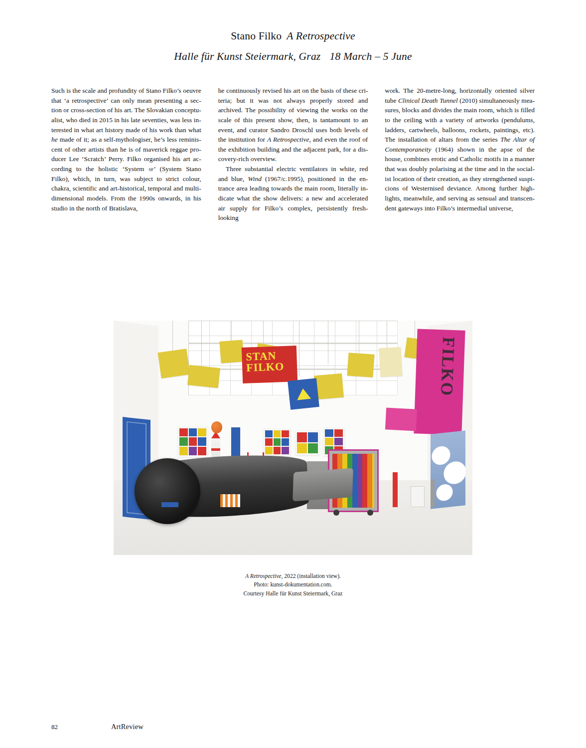Stano FilkoA Retrospective
Halle für Kunst Steiermark, Graz18 March – 5 June
Such is the scale and profundity of Stano Filko’s oeuvre that ‘a retrospective’ can only mean presenting a section or cross-section of his art. The Slovakian conceptualist, who died in 2015 in his late seventies, was less interested in what art history made of his work than what he made of it; as a self-mythologiser, he’s less reminiscent of other artists than he is of maverick reggae producer Lee ‘Scratch’ Perry. Filko organised his art according to the holistic ‘System sf’ (System Stano Filko), which, in turn, was subject to strict colour, chakra, scientific and art-historical, temporal and multidimensional models. From the 1990s onwards, in his studio in the north of Bratislava,
he continuously revised his art on the basis of these criteria; but it was not always properly stored and archived. The possibility of viewing the works on the scale of this present show, then, is tantamount to an event, and curator Sandro Droschl uses both levels of the institution for A Retrospective, and even the roof of the exhibition building and the adjacent park, for a discovery-rich overview.
Three substantial electric ventilators in white, red and blue, Wind (1967/c.1995), positioned in the entrance area leading towards the main room, literally indicate what the show delivers: a new and accelerated air supply for Filko’s complex, persistently fresh-looking
work. The 20-metre-long, horizontally oriented silver tube Clinical Death Tunnel (2010) simultaneously measures, blocks and divides the main room, which is filled to the ceiling with a variety of artworks (pendulums, ladders, cartwheels, balloons, rockets, paintings, etc). The installation of altars from the series The Altar of Contemporaneity (1964) shown in the apse of the house, combines erotic and Catholic motifs in a manner that was doubly polarising at the time and in the socialist location of their creation, as they strengthened suspicions of Westernised deviance. Among further highlights, meanwhile, and serving as sensual and transcendent gateways into Filko’s intermedial universe,
STAN
FILKO
FILKO
A Retrospective, 2022 (installation view).
Photo: kunst-dokumentation.com.
Courtesy Halle für Kunst Steiermark, Graz
82
ArtReview